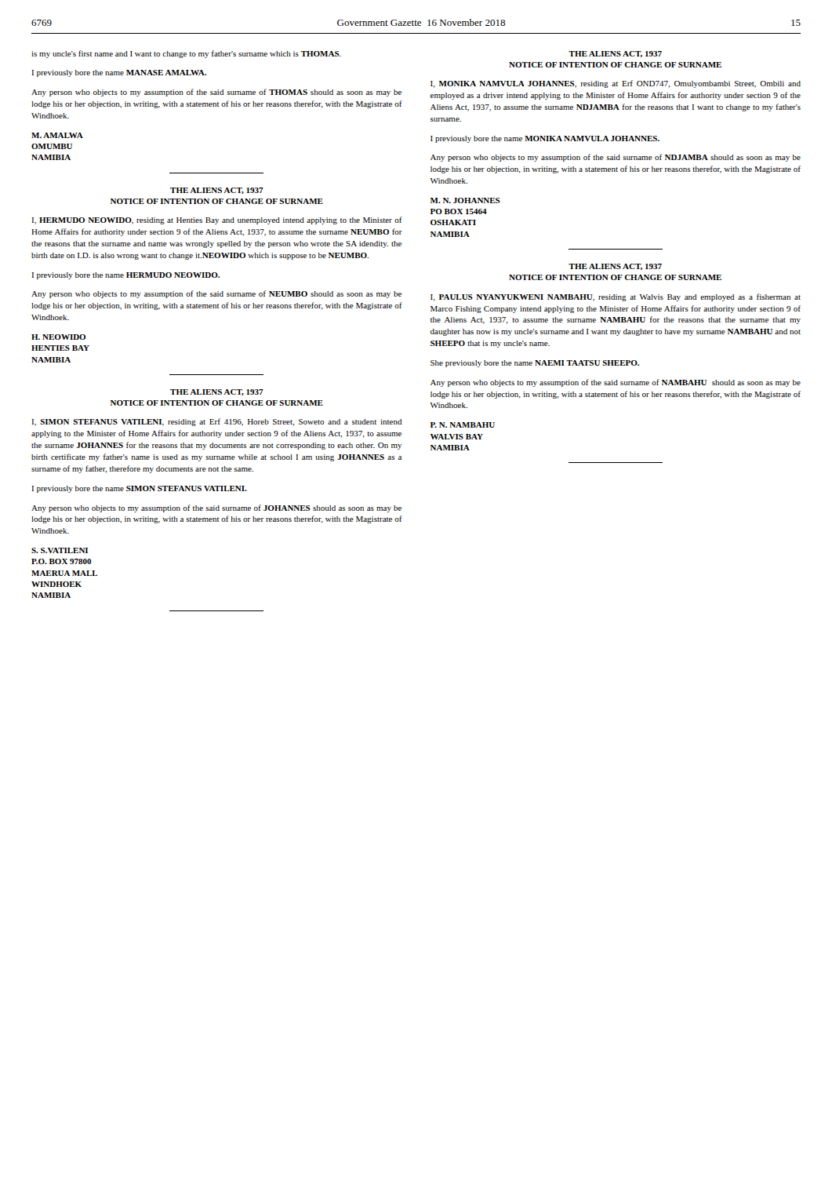6769 Government Gazette 16 November 2018 15
is my uncle's first name and I want to change to my father's surname which is THOMAS.
I previously bore the name MANASE AMALWA.
Any person who objects to my assumption of the said surname of THOMAS should as soon as may be lodge his or her objection, in writing, with a statement of his or her reasons therefor, with the Magistrate of Windhoek.
M. AMALWA
OMUMBU
NAMIBIA
THE ALIENS ACT, 1937 NOTICE OF INTENTION OF CHANGE OF SURNAME
I, HERMUDO NEOWIDO, residing at Henties Bay and unemployed intend applying to the Minister of Home Affairs for authority under section 9 of the Aliens Act, 1937, to assume the surname NEUMBO for the reasons that the surname and name was wrongly spelled by the person who wrote the SA idendity. the birth date on I.D. is also wrong want to change it.NEOWIDO which is suppose to be NEUMBO.
I previously bore the name HERMUDO NEOWIDO.
Any person who objects to my assumption of the said surname of NEUMBO should as soon as may be lodge his or her objection, in writing, with a statement of his or her reasons therefor, with the Magistrate of Windhoek.
H. NEOWIDO
HENTIES BAY
NAMIBIA
THE ALIENS ACT, 1937 NOTICE OF INTENTION OF CHANGE OF SURNAME
I, SIMON STEFANUS VATILENI, residing at Erf 4196, Horeb Street, Soweto and a student intend applying to the Minister of Home Affairs for authority under section 9 of the Aliens Act, 1937, to assume the surname JOHANNES for the reasons that my documents are not corresponding to each other. On my birth certificate my father's name is used as my surname while at school I am using JOHANNES as a surname of my father, therefore my documents are not the same.
I previously bore the name SIMON STEFANUS VATILENI.
Any person who objects to my assumption of the said surname of JOHANNES should as soon as may be lodge his or her objection, in writing, with a statement of his or her reasons therefor, with the Magistrate of Windhoek.
S. S.VATILENI
P.O. BOX 97800
MAERUA MALL
WINDHOEK
NAMIBIA
THE ALIENS ACT, 1937 NOTICE OF INTENTION OF CHANGE OF SURNAME
I, MONIKA NAMVULA JOHANNES, residing at Erf OND747, Omulyombambi Street, Ombili and employed as a driver intend applying to the Minister of Home Affairs for authority under section 9 of the Aliens Act, 1937, to assume the surname NDJAMBA for the reasons that I want to change to my father's surname.
I previously bore the name MONIKA NAMVULA JOHANNES.
Any person who objects to my assumption of the said surname of NDJAMBA should as soon as may be lodge his or her objection, in writing, with a statement of his or her reasons therefor, with the Magistrate of Windhoek.
M. N. JOHANNES
PO BOX 15464
OSHAKATI
NAMIBIA
THE ALIENS ACT, 1937 NOTICE OF INTENTION OF CHANGE OF SURNAME
I, PAULUS NYANYUKWENI NAMBAHU, residing at Walvis Bay and employed as a fisherman at Marco Fishing Company intend applying to the Minister of Home Affairs for authority under section 9 of the Aliens Act, 1937, to assume the surname NAMBAHU for the reasons that the surname that my daughter has now is my uncle's surname and I want my daughter to have my surname NAMBAHU and not SHEEPO that is my uncle's name.
She previously bore the name NAEMI TAATSU SHEEPO.
Any person who objects to my assumption of the said surname of NAMBAHU should as soon as may be lodge his or her objection, in writing, with a statement of his or her reasons therefor, with the Magistrate of Windhoek.
P. N. NAMBAHU
WALVIS BAY
NAMIBIA